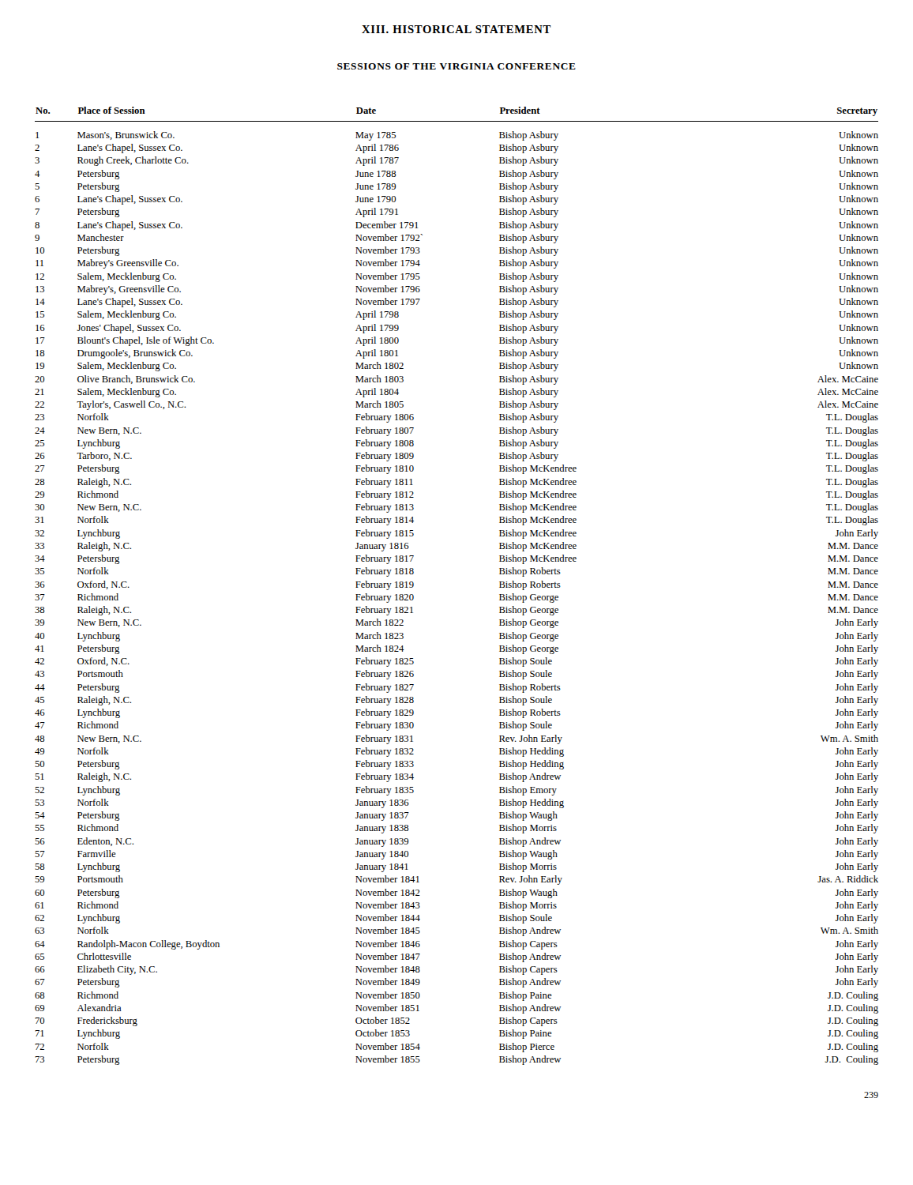XIII. HISTORICAL STATEMENT
SESSIONS OF THE VIRGINIA CONFERENCE
| No. | Place of Session | Date | President | Secretary |
| --- | --- | --- | --- | --- |
| 1 | Mason's, Brunswick Co. | May 1785 | Bishop Asbury | Unknown |
| 2 | Lane's Chapel, Sussex Co. | April 1786 | Bishop Asbury | Unknown |
| 3 | Rough Creek, Charlotte Co. | April 1787 | Bishop Asbury | Unknown |
| 4 | Petersburg | June 1788 | Bishop Asbury | Unknown |
| 5 | Petersburg | June 1789 | Bishop Asbury | Unknown |
| 6 | Lane's Chapel, Sussex Co. | June 1790 | Bishop Asbury | Unknown |
| 7 | Petersburg | April 1791 | Bishop Asbury | Unknown |
| 8 | Lane's Chapel, Sussex Co. | December 1791 | Bishop Asbury | Unknown |
| 9 | Manchester | November 1792` | Bishop Asbury | Unknown |
| 10 | Petersburg | November 1793 | Bishop Asbury | Unknown |
| 11 | Mabrey's Greensville Co. | November 1794 | Bishop Asbury | Unknown |
| 12 | Salem, Mecklenburg Co. | November 1795 | Bishop Asbury | Unknown |
| 13 | Mabrey's, Greensville Co. | November 1796 | Bishop Asbury | Unknown |
| 14 | Lane's Chapel, Sussex Co. | November 1797 | Bishop Asbury | Unknown |
| 15 | Salem, Mecklenburg Co. | April 1798 | Bishop Asbury | Unknown |
| 16 | Jones' Chapel, Sussex Co. | April 1799 | Bishop Asbury | Unknown |
| 17 | Blount's Chapel, Isle of Wight Co. | April 1800 | Bishop Asbury | Unknown |
| 18 | Drumgoole's, Brunswick Co. | April 1801 | Bishop Asbury | Unknown |
| 19 | Salem, Mecklenburg Co. | March 1802 | Bishop Asbury | Unknown |
| 20 | Olive Branch, Brunswick Co. | March 1803 | Bishop Asbury | Alex. McCaine |
| 21 | Salem, Mecklenburg Co. | April 1804 | Bishop Asbury | Alex. McCaine |
| 22 | Taylor's, Caswell Co., N.C. | March 1805 | Bishop Asbury | Alex. McCaine |
| 23 | Norfolk | February 1806 | Bishop Asbury | T.L. Douglas |
| 24 | New Bern, N.C. | February 1807 | Bishop Asbury | T.L. Douglas |
| 25 | Lynchburg | February 1808 | Bishop Asbury | T.L. Douglas |
| 26 | Tarboro, N.C. | February 1809 | Bishop Asbury | T.L. Douglas |
| 27 | Petersburg | February 1810 | Bishop McKendree | T.L. Douglas |
| 28 | Raleigh, N.C. | February 1811 | Bishop McKendree | T.L. Douglas |
| 29 | Richmond | February 1812 | Bishop McKendree | T.L. Douglas |
| 30 | New Bern, N.C. | February 1813 | Bishop McKendree | T.L. Douglas |
| 31 | Norfolk | February 1814 | Bishop McKendree | T.L. Douglas |
| 32 | Lynchburg | February 1815 | Bishop McKendree | John Early |
| 33 | Raleigh, N.C. | January 1816 | Bishop McKendree | M.M. Dance |
| 34 | Petersburg | February 1817 | Bishop McKendree | M.M. Dance |
| 35 | Norfolk | February 1818 | Bishop Roberts | M.M. Dance |
| 36 | Oxford, N.C. | February 1819 | Bishop Roberts | M.M. Dance |
| 37 | Richmond | February 1820 | Bishop George | M.M. Dance |
| 38 | Raleigh, N.C. | February 1821 | Bishop George | M.M. Dance |
| 39 | New Bern, N.C. | March 1822 | Bishop George | John Early |
| 40 | Lynchburg | March 1823 | Bishop George | John Early |
| 41 | Petersburg | March 1824 | Bishop George | John Early |
| 42 | Oxford, N.C. | February 1825 | Bishop Soule | John Early |
| 43 | Portsmouth | February 1826 | Bishop Soule | John Early |
| 44 | Petersburg | February 1827 | Bishop Roberts | John Early |
| 45 | Raleigh, N.C. | February 1828 | Bishop Soule | John Early |
| 46 | Lynchburg | February 1829 | Bishop Roberts | John Early |
| 47 | Richmond | February 1830 | Bishop Soule | John Early |
| 48 | New Bern, N.C. | February 1831 | Rev. John Early | Wm. A. Smith |
| 49 | Norfolk | February 1832 | Bishop Hedding | John Early |
| 50 | Petersburg | February 1833 | Bishop Hedding | John Early |
| 51 | Raleigh, N.C. | February 1834 | Bishop Andrew | John Early |
| 52 | Lynchburg | February 1835 | Bishop Emory | John Early |
| 53 | Norfolk | January 1836 | Bishop Hedding | John Early |
| 54 | Petersburg | January 1837 | Bishop Waugh | John Early |
| 55 | Richmond | January 1838 | Bishop Morris | John Early |
| 56 | Edenton, N.C. | January 1839 | Bishop Andrew | John Early |
| 57 | Farmville | January 1840 | Bishop Waugh | John Early |
| 58 | Lynchburg | January 1841 | Bishop Morris | John Early |
| 59 | Portsmouth | November 1841 | Rev. John Early | Jas. A. Riddick |
| 60 | Petersburg | November 1842 | Bishop Waugh | John Early |
| 61 | Richmond | November 1843 | Bishop Morris | John Early |
| 62 | Lynchburg | November 1844 | Bishop Soule | John Early |
| 63 | Norfolk | November 1845 | Bishop Andrew | Wm. A. Smith |
| 64 | Randolph-Macon College, Boydton | November 1846 | Bishop Capers | John Early |
| 65 | Chrlottesville | November 1847 | Bishop Andrew | John Early |
| 66 | Elizabeth City, N.C. | November 1848 | Bishop Capers | John Early |
| 67 | Petersburg | November 1849 | Bishop Andrew | John Early |
| 68 | Richmond | November 1850 | Bishop Paine | J.D. Couling |
| 69 | Alexandria | November 1851 | Bishop Andrew | J.D. Couling |
| 70 | Fredericksburg | October 1852 | Bishop Capers | J.D. Couling |
| 71 | Lynchburg | October 1853 | Bishop Paine | J.D. Couling |
| 72 | Norfolk | November 1854 | Bishop Pierce | J.D. Couling |
| 73 | Petersburg | November 1855 | Bishop Andrew | J.D. Couling |
239